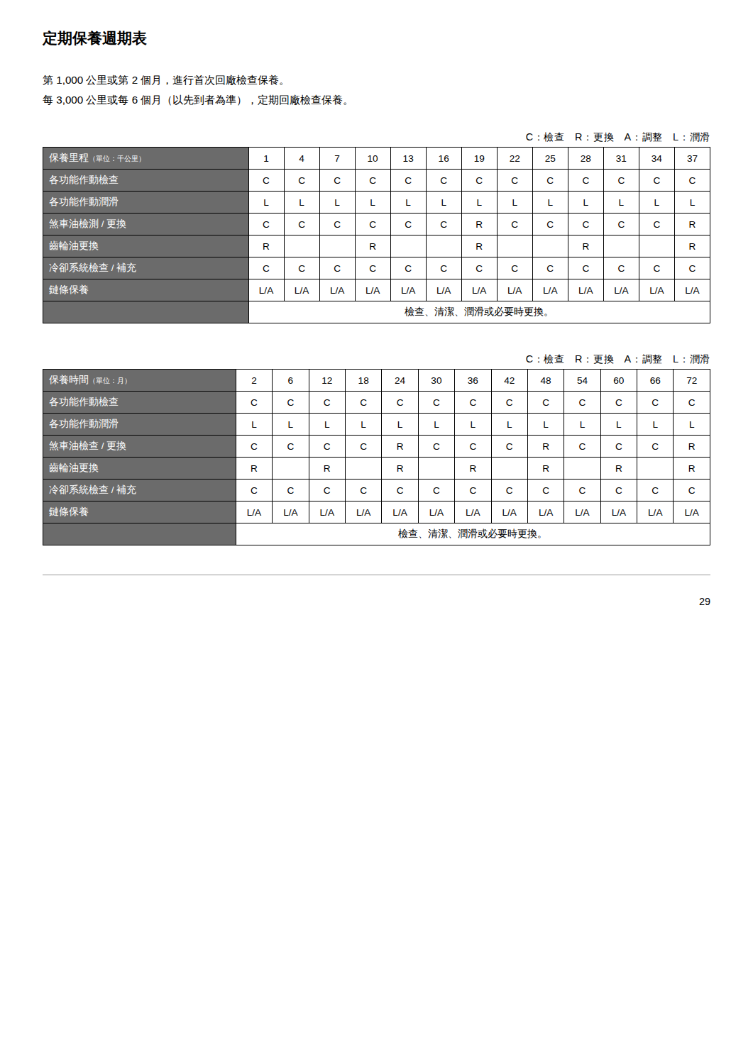定期保養週期表
第 1,000 公里或第 2 個月，進行首次回廠檢查保養。
每 3,000 公里或每 6 個月（以先到者為準），定期回廠檢查保養。
C：檢查 R：更換 A：調整 L：潤滑
| 保養里程 （單位：千公里） | 1 | 4 | 7 | 10 | 13 | 16 | 19 | 22 | 25 | 28 | 31 | 34 | 37 |
| 各功能作動檢查 | C | C | C | C | C | C | C | C | C | C | C | C | C |
| 各功能作動潤滑 | L | L | L | L | L | L | L | L | L | L | L | L | L |
| 煞車油檢測 / 更換 | C | C | C | C | C | C | R | C | C | C | C | C | R |
| 齒輪油更換 | R | | | R | | | R | | | R | | | R |
| 冷卻系統檢查 / 補充 | C | C | C | C | C | C | C | C | C | C | C | C | C |
| 鏈條保養 | L/A | L/A | L/A | L/A | L/A | L/A | L/A | L/A | L/A | L/A | L/A | L/A | L/A |
| | 檢查、清潔、潤滑或必要時更換。 |
C：檢查 R：更換 A：調整 L：潤滑
| 保養時間 （單位：月） | 2 | 6 | 12 | 18 | 24 | 30 | 36 | 42 | 48 | 54 | 60 | 66 | 72 |
| 各功能作動檢查 | C | C | C | C | C | C | C | C | C | C | C | C | C |
| 各功能作動潤滑 | L | L | L | L | L | L | L | L | L | L | L | L | L |
| 煞車油檢查 / 更換 | C | C | C | C | R | C | C | C | R | C | C | C | R |
| 齒輪油更換 | R | | R | | R | | R | | R | | R | | R |
| 冷卻系統檢查 / 補充 | C | C | C | C | C | C | C | C | C | C | C | C | C |
| 鏈條保養 | L/A | L/A | L/A | L/A | L/A | L/A | L/A | L/A | L/A | L/A | L/A | L/A | L/A |
| | 檢查、清潔、潤滑或必要時更換。 |
29